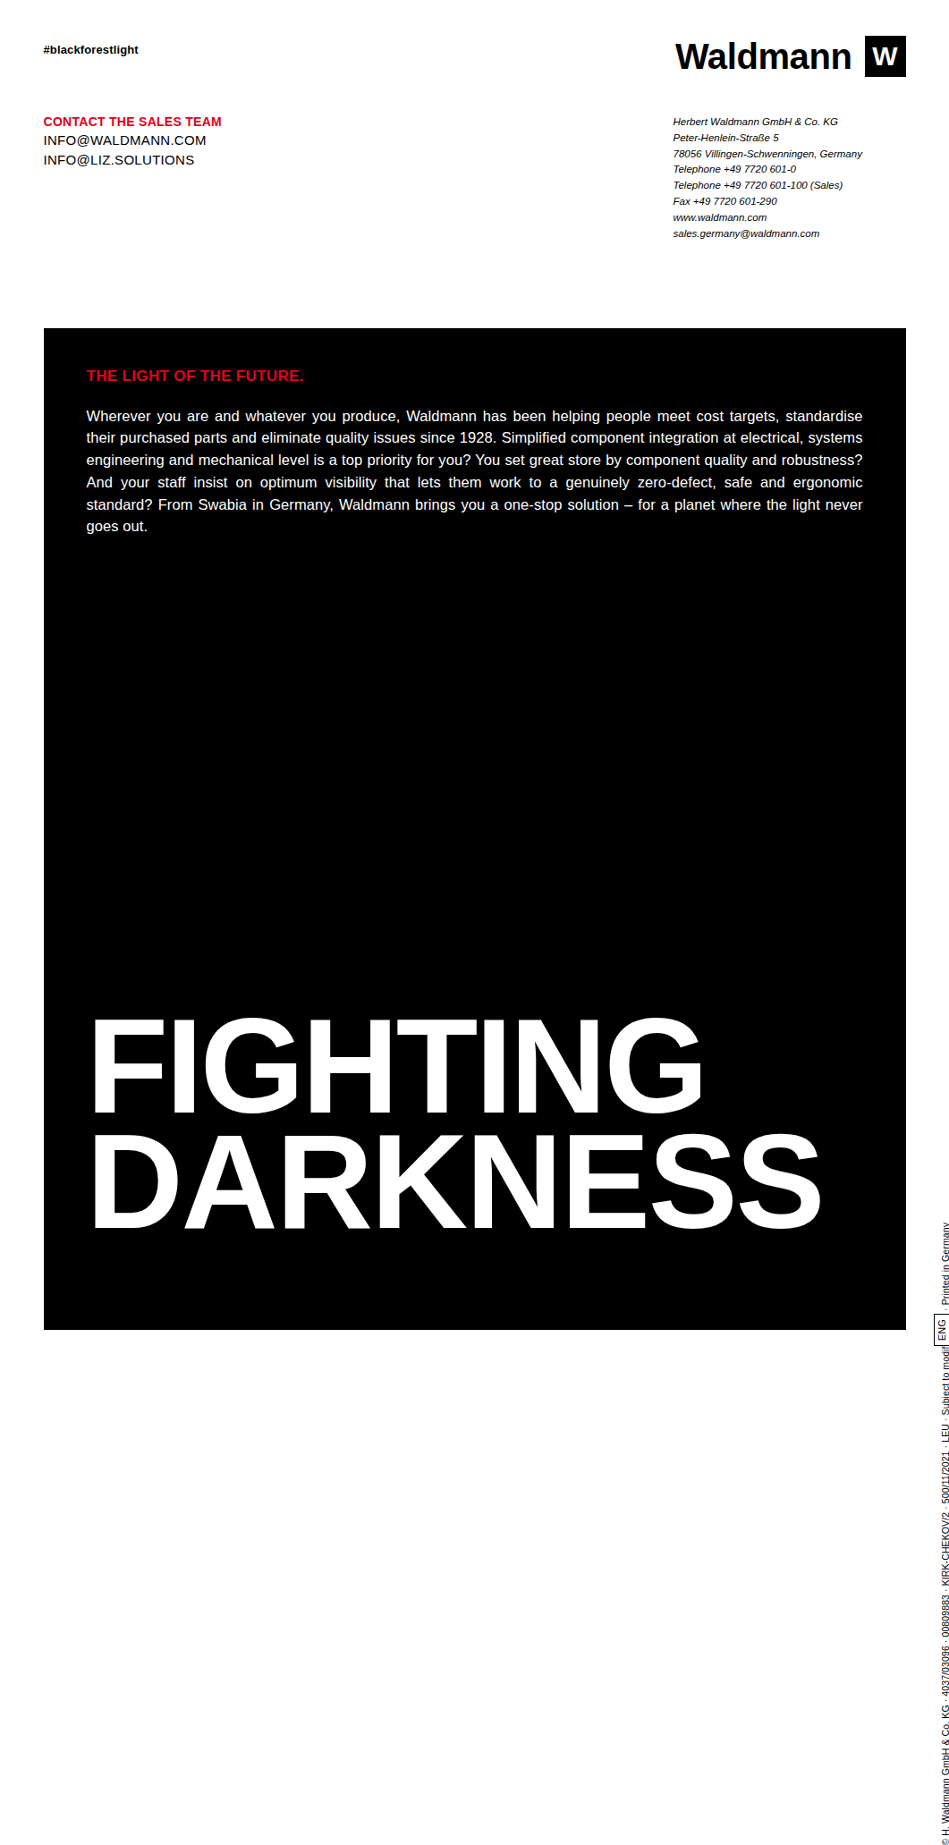#blackforestlight
Waldmann W
Contact the sales team
INFO@WALDMANN.COM
INFO@LIZ.SOLUTIONS
Herbert Waldmann GmbH & Co. KG
Peter-Henlein-Straße 5
78056 Villingen-Schwenningen, Germany
Telephone +49 7720 601-0
Telephone +49 7720 601-100 (Sales)
Fax +49 7720 601-290
www.waldmann.com
sales.germany@waldmann.com
The light of the future.
Wherever you are and whatever you produce, Waldmann has been helping people meet cost targets, standardise their purchased parts and eliminate quality issues since 1928. Simplified component integration at electrical, systems engineering and mechanical level is a top priority for you? You set great store by component quality and robustness? And your staff insist on optimum visibility that lets them work to a genuinely zero-defect, safe and ergonomic standard? From Swabia in Germany, Waldmann brings you a one-stop solution – for a planet where the light never goes out.
FIGHTING DARKNESS
© H. Waldmann GmbH & Co. KG · 4037/03096 · 00809883 · KIRK-CHEKOV/2 · 500/11/2021 · LEU · Subject to modifications · Printed in Germany
ENG